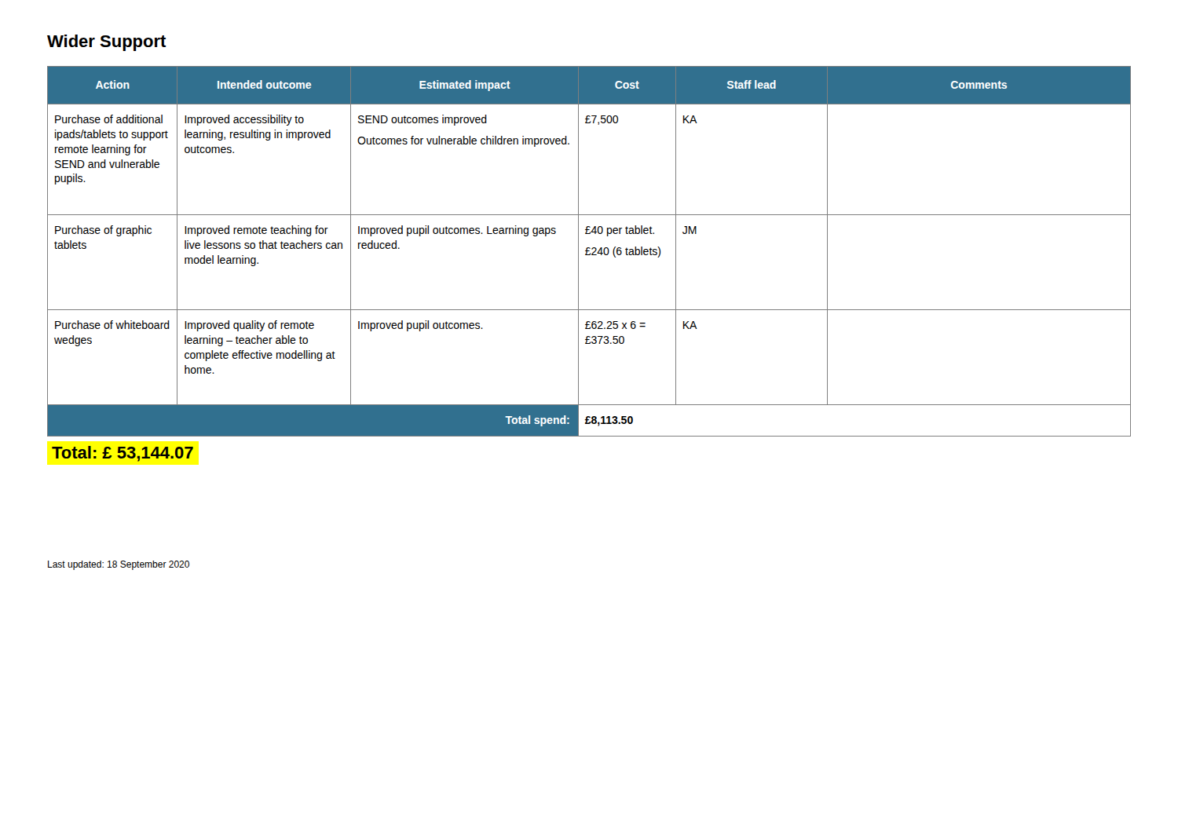Wider Support
| Action | Intended outcome | Estimated impact | Cost | Staff lead | Comments |
| --- | --- | --- | --- | --- | --- |
| Purchase of additional ipads/tablets to support remote learning for SEND and vulnerable pupils. | Improved accessibility to learning, resulting in improved outcomes. | SEND outcomes improved Outcomes for vulnerable children improved. | £7,500 | KA | |
| Purchase of graphic tablets | Improved remote teaching for live lessons so that teachers can model learning. | Improved pupil outcomes. Learning gaps reduced. | £40 per tablet. £240 (6 tablets) | JM | |
| Purchase of whiteboard wedges | Improved quality of remote learning – teacher able to complete effective modelling at home. | Improved pupil outcomes. | £62.25 x 6 = £373.50 | KA | |
| Total spend: | £8,113.50 |
Total: £ 53,144.07
Last updated: 18 September 2020